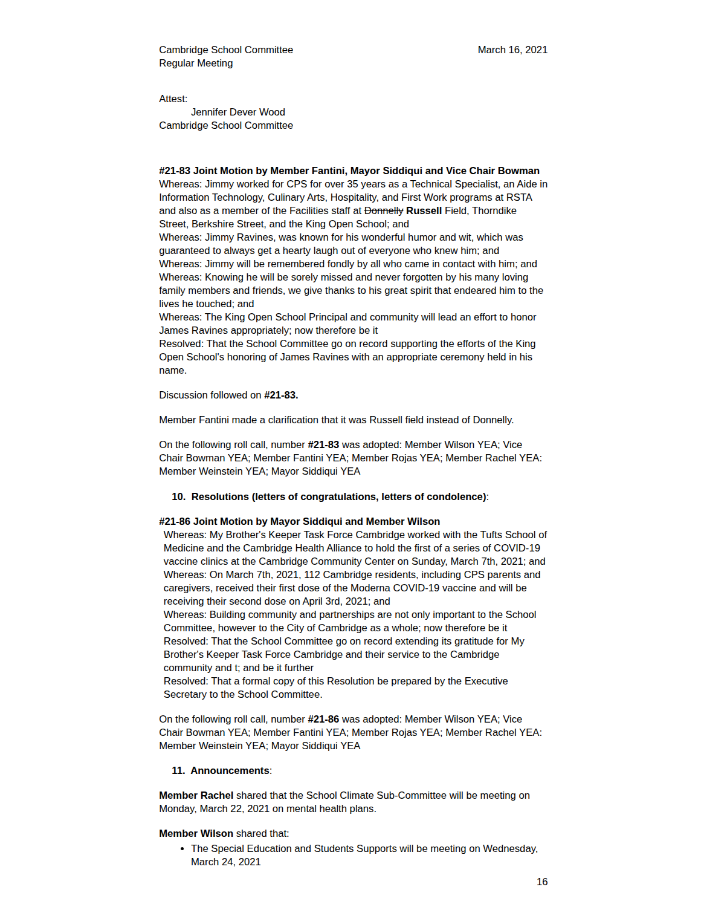Cambridge School Committee Regular Meeting
March 16, 2021
Attest:
Jennifer Dever Wood
Cambridge School Committee
#21-83 Joint Motion by Member Fantini, Mayor Siddiqui and Vice Chair Bowman
Whereas: Jimmy worked for CPS for over 35 years as a Technical Specialist, an Aide in Information Technology, Culinary Arts, Hospitality, and First Work programs at RSTA and also as a member of the Facilities staff at Donnelly Russell Field, Thorndike Street, Berkshire Street, and the King Open School; and
Whereas: Jimmy Ravines, was known for his wonderful humor and wit, which was guaranteed to always get a hearty laugh out of everyone who knew him; and
Whereas: Jimmy will be remembered fondly by all who came in contact with him; and
Whereas: Knowing he will be sorely missed and never forgotten by his many loving family members and friends, we give thanks to his great spirit that endeared him to the lives he touched; and
Whereas: The King Open School Principal and community will lead an effort to honor James Ravines appropriately; now therefore be it
Resolved: That the School Committee go on record supporting the efforts of the King Open School's honoring of James Ravines with an appropriate ceremony held in his name.
Discussion followed on #21-83.
Member Fantini made a clarification that it was Russell field instead of Donnelly.
On the following roll call, number #21-83 was adopted: Member Wilson YEA; Vice Chair Bowman YEA; Member Fantini YEA; Member Rojas YEA; Member Rachel YEA: Member Weinstein YEA; Mayor Siddiqui YEA
10. Resolutions (letters of congratulations, letters of condolence):
#21-86 Joint Motion by Mayor Siddiqui and Member Wilson
Whereas: My Brother's Keeper Task Force Cambridge worked with the Tufts School of Medicine and the Cambridge Health Alliance to hold the first of a series of COVID-19 vaccine clinics at the Cambridge Community Center on Sunday, March 7th, 2021; and
Whereas: On March 7th, 2021, 112 Cambridge residents, including CPS parents and caregivers, received their first dose of the Moderna COVID-19 vaccine and will be receiving their second dose on April 3rd, 2021; and
Whereas: Building community and partnerships are not only important to the School Committee, however to the City of Cambridge as a whole; now therefore be it
Resolved: That the School Committee go on record extending its gratitude for My Brother's Keeper Task Force Cambridge and their service to the Cambridge community and t; and be it further
Resolved: That a formal copy of this Resolution be prepared by the Executive Secretary to the School Committee.
On the following roll call, number #21-86 was adopted: Member Wilson YEA; Vice Chair Bowman YEA; Member Fantini YEA; Member Rojas YEA; Member Rachel YEA: Member Weinstein YEA; Mayor Siddiqui YEA
11. Announcements:
Member Rachel shared that the School Climate Sub-Committee will be meeting on Monday, March 22, 2021 on mental health plans.
Member Wilson shared that:
The Special Education and Students Supports will be meeting on Wednesday, March 24, 2021
16